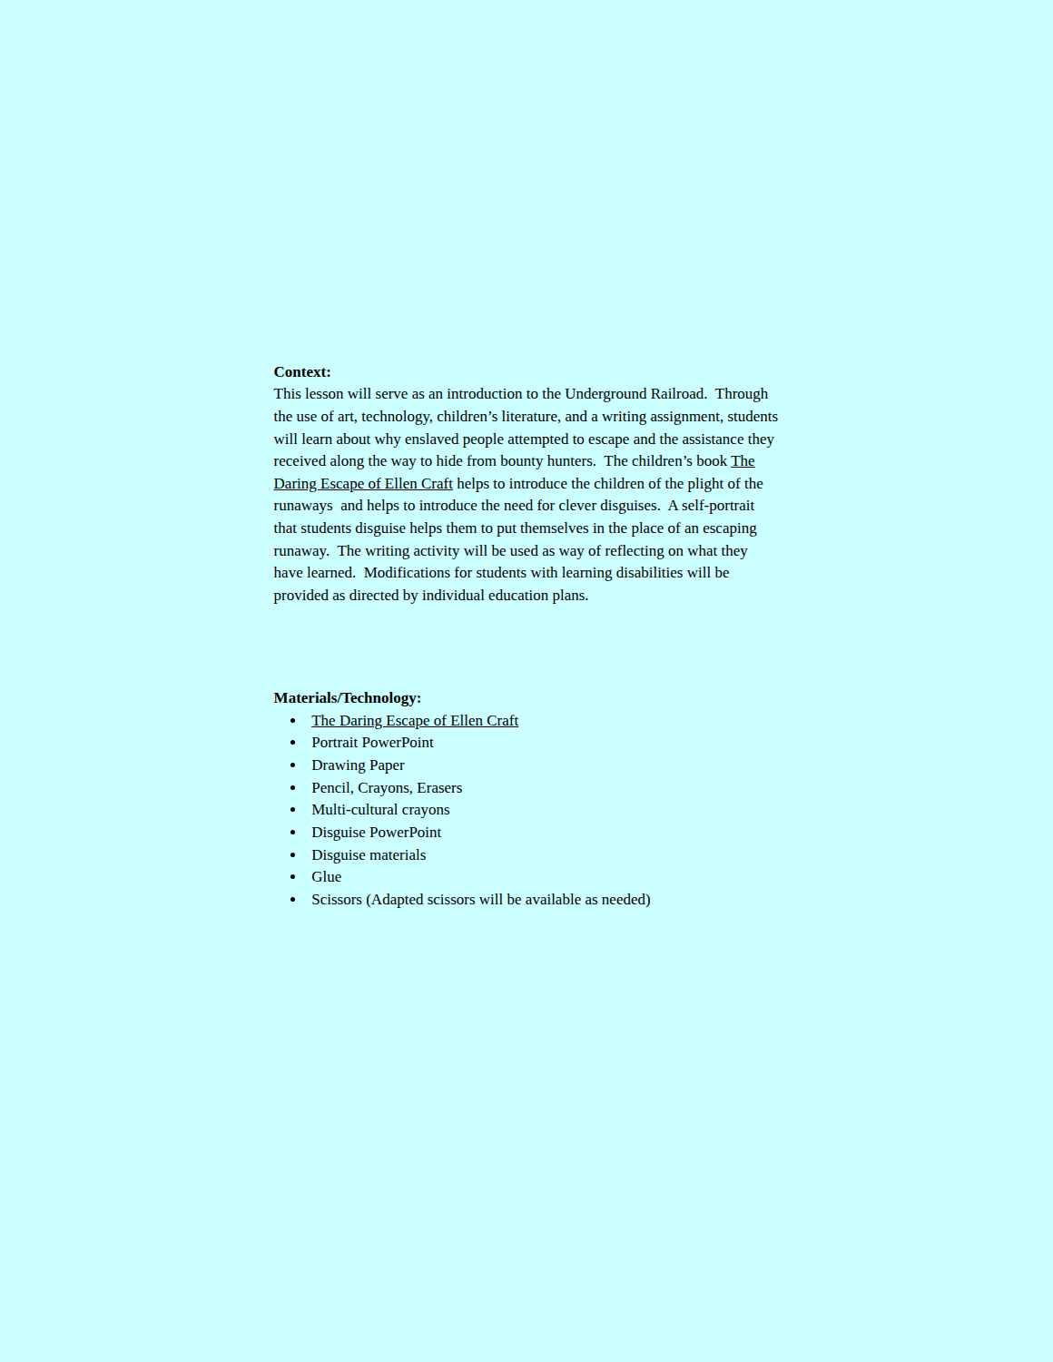Context:
This lesson will serve as an introduction to the Underground Railroad. Through the use of art, technology, children’s literature, and a writing assignment, students will learn about why enslaved people attempted to escape and the assistance they received along the way to hide from bounty hunters. The children’s book The Daring Escape of Ellen Craft helps to introduce the children of the plight of the runaways and helps to introduce the need for clever disguises. A self-portrait that students disguise helps them to put themselves in the place of an escaping runaway. The writing activity will be used as way of reflecting on what they have learned. Modifications for students with learning disabilities will be provided as directed by individual education plans.
Materials/Technology:
The Daring Escape of Ellen Craft
Portrait PowerPoint
Drawing Paper
Pencil, Crayons, Erasers
Multi-cultural crayons
Disguise PowerPoint
Disguise materials
Glue
Scissors (Adapted scissors will be available as needed)